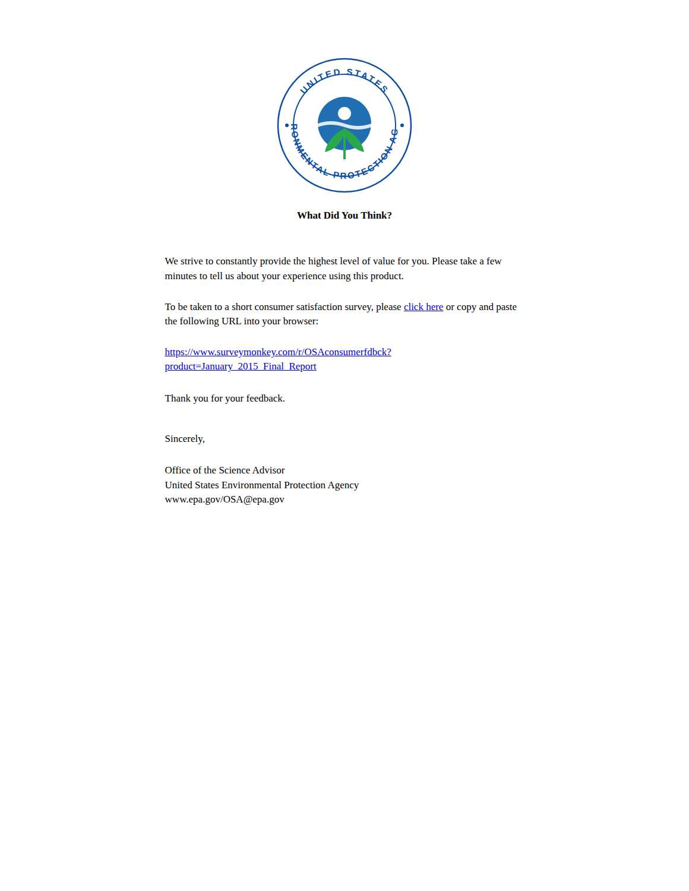UNITED STATES ENVIRONMENTAL PROTECTION AGENCY
What Did You Think?
We strive to constantly provide the highest level of value for you. Please take a few minutes to tell us about your experience using this product.
To be taken to a short consumer satisfaction survey, please click here or copy and paste the following URL into your browser:
https://www.surveymonkey.com/r/OSAconsumerfdbck?product=January_2015_Final_Report
Thank you for your feedback.
Sincerely,
Office of the Science Advisor
United States Environmental Protection Agency
www.epa.gov/OSA@epa.gov